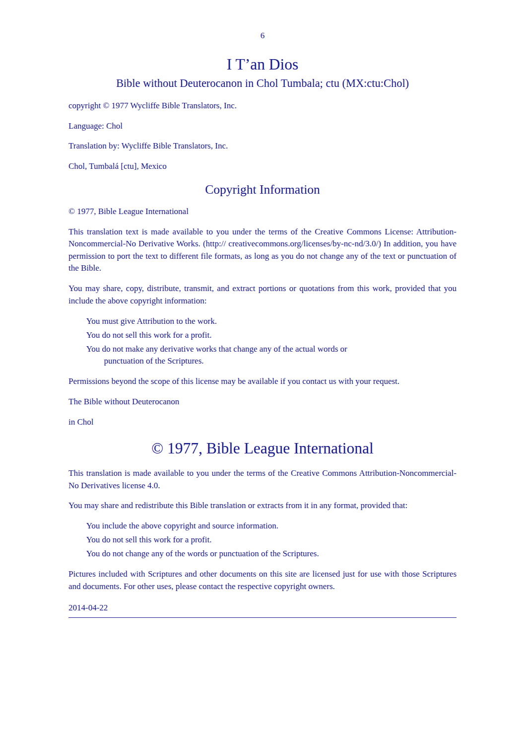6
I T’an Dios
Bible without Deuterocanon in Chol Tumbala; ctu (MX:ctu:Chol)
copyright © 1977 Wycliffe Bible Translators, Inc.
Language: Chol
Translation by: Wycliffe Bible Translators, Inc.
Chol, Tumbalá [ctu], Mexico
Copyright Information
© 1977, Bible League International
This translation text is made available to you under the terms of the Creative Commons License: Attribution-Noncommercial-No Derivative Works. (http:// creativecommons.org/licenses/by-nc-nd/3.0/) In addition, you have permission to port the text to different file formats, as long as you do not change any of the text or punctuation of the Bible.
You may share, copy, distribute, transmit, and extract portions or quotations from this work, provided that you include the above copyright information:
You must give Attribution to the work.
You do not sell this work for a profit.
You do not make any derivative works that change any of the actual words or punctuation of the Scriptures.
Permissions beyond the scope of this license may be available if you contact us with your request.
The Bible without Deuterocanon
in Chol
© 1977, Bible League International
This translation is made available to you under the terms of the Creative Commons Attribution-Noncommercial-No Derivatives license 4.0.
You may share and redistribute this Bible translation or extracts from it in any format, provided that:
You include the above copyright and source information.
You do not sell this work for a profit.
You do not change any of the words or punctuation of the Scriptures.
Pictures included with Scriptures and other documents on this site are licensed just for use with those Scriptures and documents. For other uses, please contact the respective copyright owners.
2014-04-22